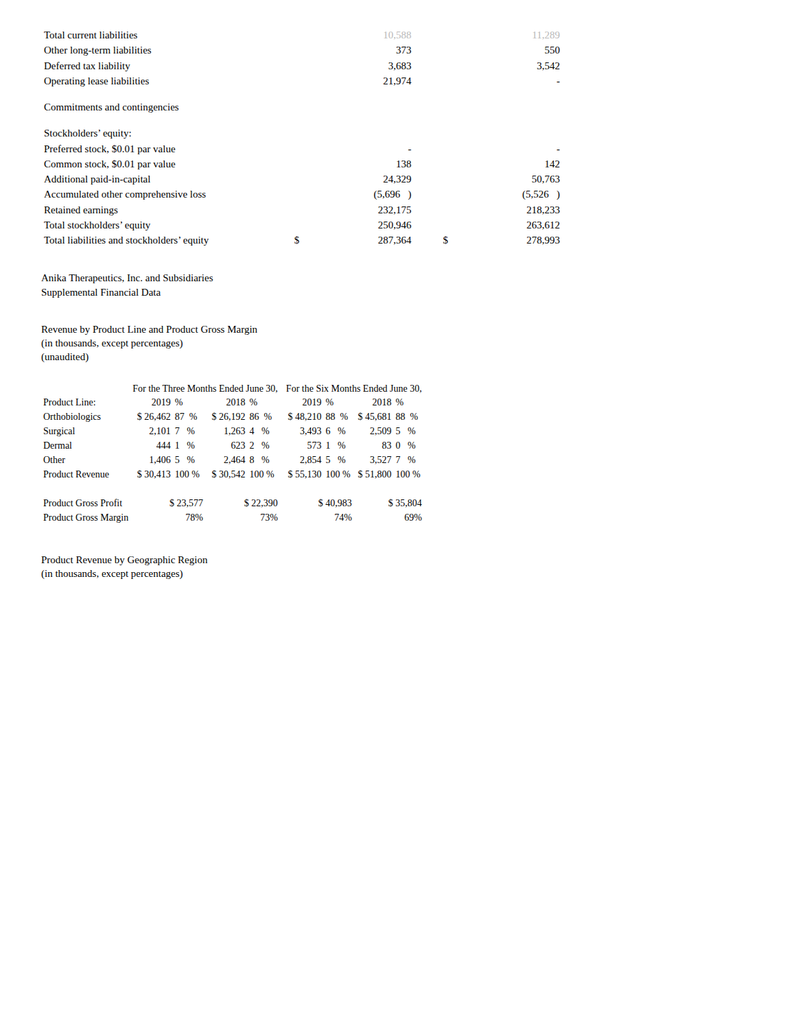| Total current liabilities | | 10,588 | | | 11,289 |
| Other long-term liabilities | | 373 | | | 550 |
| Deferred tax liability | | 3,683 | | | 3,542 |
| Operating lease liabilities | | 21,974 | | | - |
| Commitments and contingencies | | | | | |
| Stockholders’ equity: | | | | | |
| Preferred stock, $0.01 par value | | - | | | - |
| Common stock, $0.01 par value | | 138 | | | 142 |
| Additional paid-in-capital | | 24,329 | | | 50,763 |
| Accumulated other comprehensive loss | | (5,696 ) | | | (5,526 ) |
| Retained earnings | | 232,175 | | | 218,233 |
| Total stockholders’ equity | | 250,946 | | | 263,612 |
| Total liabilities and stockholders’ equity | $ | 287,364 | | $ | 278,993 |
Anika Therapeutics, Inc. and Subsidiaries
Supplemental Financial Data
Revenue by Product Line and Product Gross Margin
(in thousands, except percentages)
(unaudited)
| | For the Three Months Ended June 30, | | For the Six Months Ended June 30, |
| Product Line: | 2019 | % | 2018 | % | | 2019 | % | 2018 | % |
| Orthobiologics | $ 26,462 | 87 % | $ 26,192 | 86 % | | $ 48,210 | 88 % | $ 45,681 | 88 % |
| Surgical | 2,101 | 7 % | 1,263 | 4 % | | 3,493 | 6 % | 2,509 | 5 % |
| Dermal | 444 | 1 % | 623 | 2 % | | 573 | 1 % | 83 | 0 % |
| Other | 1,406 | 5 % | 2,464 | 8 % | | 2,854 | 5 % | 3,527 | 7 % |
| Product Revenue | $ 30,413 | 100 % | $ 30,542 | 100 % | | $ 55,130 | 100 % | $ 51,800 | 100 % |
| Product Gross Profit | $ 23,577 | $ 22,390 | | $ 40,983 | $ 35,804 |
| Product Gross Margin | 78% | 73% | | 74% | 69% |
Product Revenue by Geographic Region
(in thousands, except percentages)